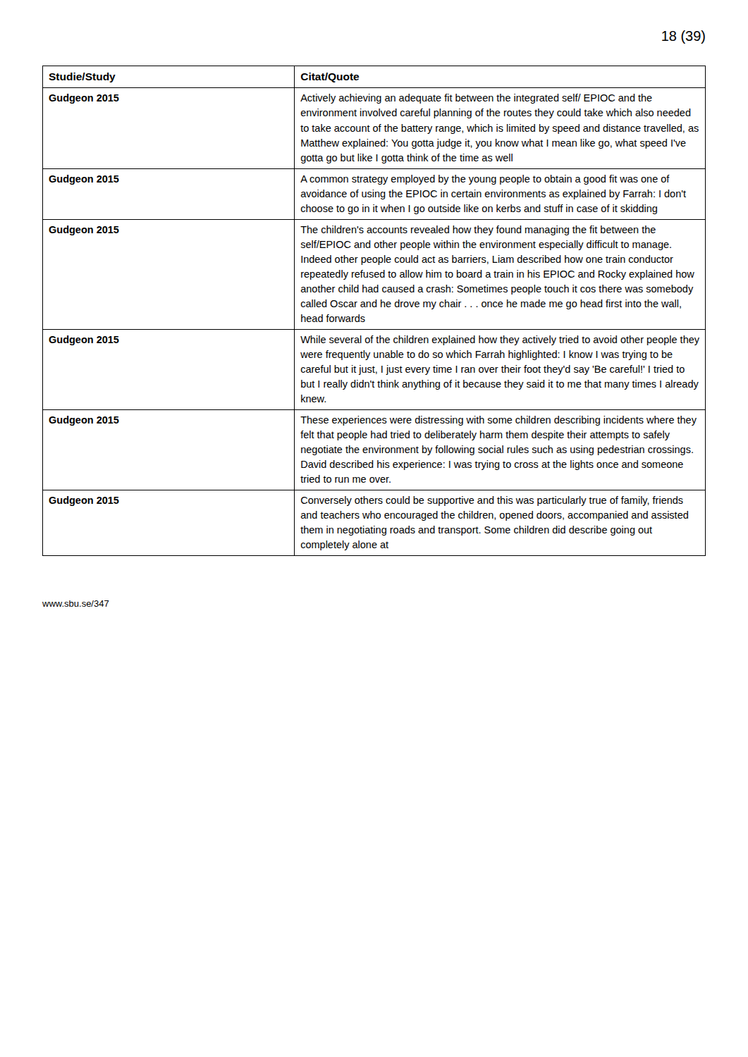18 (39)
| Studie/Study | Citat/Quote |
| --- | --- |
| Gudgeon 2015 | Actively achieving an adequate fit between the integrated self/ EPIOC and the environment involved careful planning of the routes they could take which also needed to take account of the battery range, which is limited by speed and distance travelled, as Matthew explained: You gotta judge it, you know what I mean like go, what speed I've gotta go but like I gotta think of the time as well |
| Gudgeon 2015 | A common strategy employed by the young people to obtain a good fit was one of avoidance of using the EPIOC in certain environments as explained by Farrah: I don't choose to go in it when I go outside like on kerbs and stuff in case of it skidding |
| Gudgeon 2015 | The children's accounts revealed how they found managing the fit between the self/EPIOC and other people within the environment especially difficult to manage. Indeed other people could act as barriers, Liam described how one train conductor repeatedly refused to allow him to board a train in his EPIOC and Rocky explained how another child had caused a crash: Sometimes people touch it cos there was somebody called Oscar and he drove my chair . . . once he made me go head first into the wall, head forwards |
| Gudgeon 2015 | While several of the children explained how they actively tried to avoid other people they were frequently unable to do so which Farrah highlighted: I know I was trying to be careful but it just, I just every time I ran over their foot they'd say 'Be careful!' I tried to but I really didn't think anything of it because they said it to me that many times I already knew. |
| Gudgeon 2015 | These experiences were distressing with some children describing incidents where they felt that people had tried to deliberately harm them despite their attempts to safely negotiate the environment by following social rules such as using pedestrian crossings. David described his experience: I was trying to cross at the lights once and someone tried to run me over. |
| Gudgeon 2015 | Conversely others could be supportive and this was particularly true of family, friends and teachers who encouraged the children, opened doors, accompanied and assisted them in negotiating roads and transport. Some children did describe going out completely alone at |
www.sbu.se/347